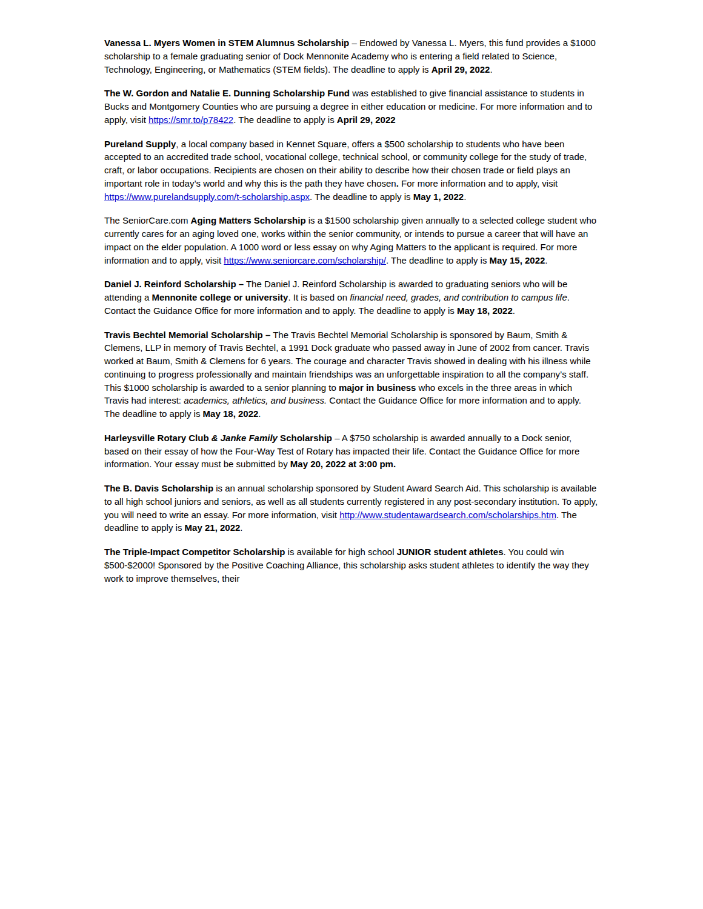Vanessa L. Myers Women in STEM Alumnus Scholarship – Endowed by Vanessa L. Myers, this fund provides a $1000 scholarship to a female graduating senior of Dock Mennonite Academy who is entering a field related to Science, Technology, Engineering, or Mathematics (STEM fields). The deadline to apply is April 29, 2022.
The W. Gordon and Natalie E. Dunning Scholarship Fund was established to give financial assistance to students in Bucks and Montgomery Counties who are pursuing a degree in either education or medicine. For more information and to apply, visit https://smr.to/p78422. The deadline to apply is April 29, 2022
Pureland Supply, a local company based in Kennet Square, offers a $500 scholarship to students who have been accepted to an accredited trade school, vocational college, technical school, or community college for the study of trade, craft, or labor occupations. Recipients are chosen on their ability to describe how their chosen trade or field plays an important role in today’s world and why this is the path they have chosen. For more information and to apply, visit https://www.purelandsupply.com/t-scholarship.aspx. The deadline to apply is May 1, 2022.
The SeniorCare.com Aging Matters Scholarship is a $1500 scholarship given annually to a selected college student who currently cares for an aging loved one, works within the senior community, or intends to pursue a career that will have an impact on the elder population. A 1000 word or less essay on why Aging Matters to the applicant is required. For more information and to apply, visit https://www.seniorcare.com/scholarship/. The deadline to apply is May 15, 2022.
Daniel J. Reinford Scholarship – The Daniel J. Reinford Scholarship is awarded to graduating seniors who will be attending a Mennonite college or university. It is based on financial need, grades, and contribution to campus life. Contact the Guidance Office for more information and to apply. The deadline to apply is May 18, 2022.
Travis Bechtel Memorial Scholarship – The Travis Bechtel Memorial Scholarship is sponsored by Baum, Smith & Clemens, LLP in memory of Travis Bechtel, a 1991 Dock graduate who passed away in June of 2002 from cancer. Travis worked at Baum, Smith & Clemens for 6 years. The courage and character Travis showed in dealing with his illness while continuing to progress professionally and maintain friendships was an unforgettable inspiration to all the company’s staff. This $1000 scholarship is awarded to a senior planning to major in business who excels in the three areas in which Travis had interest: academics, athletics, and business. Contact the Guidance Office for more information and to apply. The deadline to apply is May 18, 2022.
Harleysville Rotary Club & Janke Family Scholarship – A $750 scholarship is awarded annually to a Dock senior, based on their essay of how the Four-Way Test of Rotary has impacted their life. Contact the Guidance Office for more information. Your essay must be submitted by May 20, 2022 at 3:00 pm.
The B. Davis Scholarship is an annual scholarship sponsored by Student Award Search Aid. This scholarship is available to all high school juniors and seniors, as well as all students currently registered in any post-secondary institution. To apply, you will need to write an essay. For more information, visit http://www.studentawardsearch.com/scholarships.htm. The deadline to apply is May 21, 2022.
The Triple-Impact Competitor Scholarship is available for high school JUNIOR student athletes. You could win $500-$2000! Sponsored by the Positive Coaching Alliance, this scholarship asks student athletes to identify the way they work to improve themselves, their